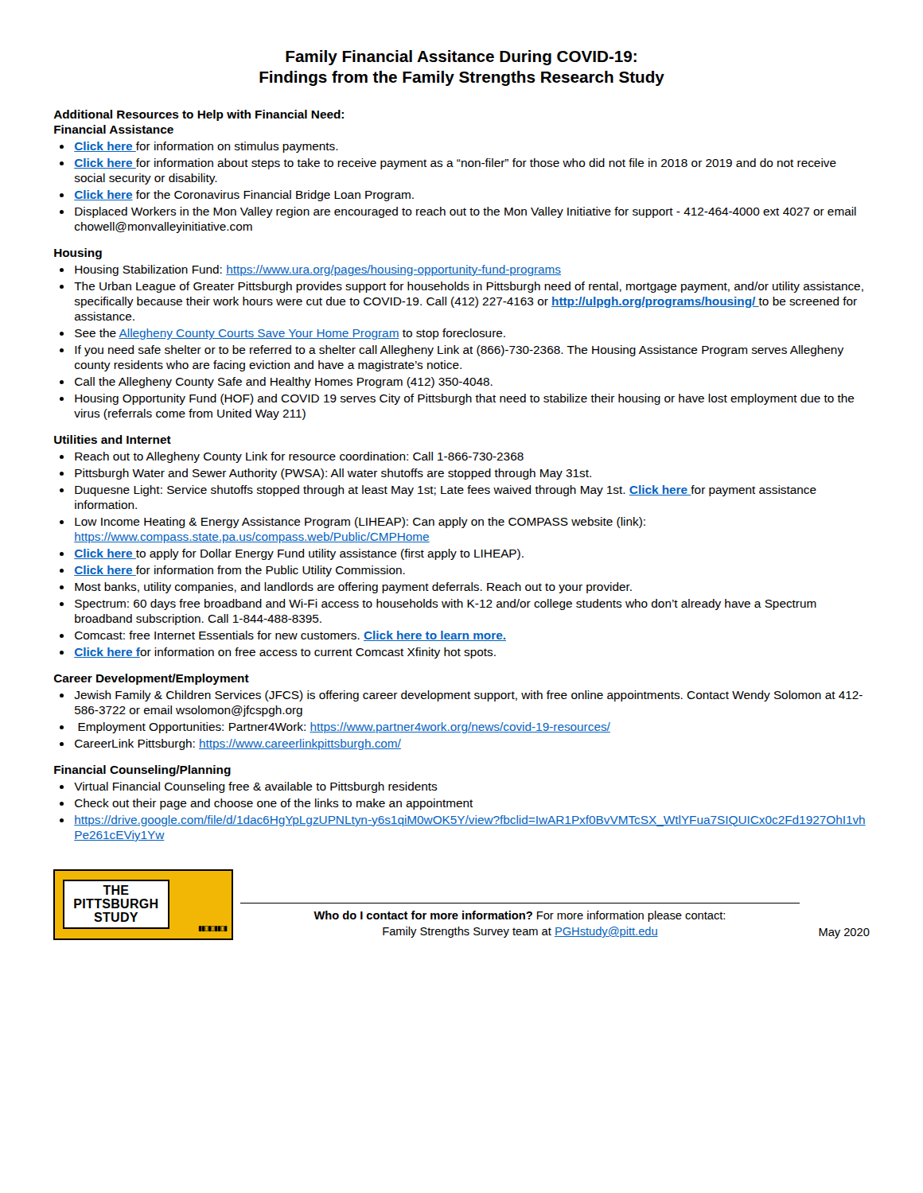Family Financial Assitance During COVID-19:
Findings from the Family Strengths Research Study
Additional Resources to Help with Financial Need:
Financial Assistance
Click here for information on stimulus payments.
Click here for information about steps to take to receive payment as a “non-filer” for those who did not file in 2018 or 2019 and do not receive social security or disability.
Click here for the Coronavirus Financial Bridge Loan Program.
Displaced Workers in the Mon Valley region are encouraged to reach out to the Mon Valley Initiative for support - 412-464-4000 ext 4027 or email chowell@monvalleyinitiative.com
Housing
Housing Stabilization Fund: https://www.ura.org/pages/housing-opportunity-fund-programs
The Urban League of Greater Pittsburgh provides support for households in Pittsburgh need of rental, mortgage payment, and/or utility assistance, specifically because their work hours were cut due to COVID-19. Call (412) 227-4163 or http://ulpgh.org/programs/housing/ to be screened for assistance.
See the Allegheny County Courts Save Your Home Program to stop foreclosure.
If you need safe shelter or to be referred to a shelter call Allegheny Link at (866)-730-2368. The Housing Assistance Program serves Allegheny county residents who are facing eviction and have a magistrate’s notice.
Call the Allegheny County Safe and Healthy Homes Program (412) 350-4048.
Housing Opportunity Fund (HOF) and COVID 19 serves City of Pittsburgh that need to stabilize their housing or have lost employment due to the virus (referrals come from United Way 211)
Utilities and Internet
Reach out to Allegheny County Link for resource coordination: Call 1-866-730-2368
Pittsburgh Water and Sewer Authority (PWSA): All water shutoffs are stopped through May 31st.
Duquesne Light: Service shutoffs stopped through at least May 1st; Late fees waived through May 1st. Click here for payment assistance information.
Low Income Heating & Energy Assistance Program (LIHEAP): Can apply on the COMPASS website (link): https://www.compass.state.pa.us/compass.web/Public/CMPHome
Click here to apply for Dollar Energy Fund utility assistance (first apply to LIHEAP).
Click here for information from the Public Utility Commission.
Most banks, utility companies, and landlords are offering payment deferrals. Reach out to your provider.
Spectrum: 60 days free broadband and Wi-Fi access to households with K-12 and/or college students who don’t already have a Spectrum broadband subscription. Call 1-844-488-8395.
Comcast: free Internet Essentials for new customers. Click here to learn more.
Click here for information on free access to current Comcast Xfinity hot spots.
Career Development/Employment
Jewish Family & Children Services (JFCS) is offering career development support, with free online appointments. Contact Wendy Solomon at 412-586-3722 or email wsolomon@jfcspgh.org
Employment Opportunities: Partner4Work: https://www.partner4work.org/news/covid-19-resources/
CareerLink Pittsburgh: https://www.careerlinkpittsburgh.com/
Financial Counseling/Planning
Virtual Financial Counseling free & available to Pittsburgh residents
Check out their page and choose one of the links to make an appointment
https://drive.google.com/file/d/1dac6HgYpLgzUPNLtyn-y6s1qiM0wOK5Y/view?fbclid=IwAR1Pxf0BvVMTcSX_WtlYFua7SIQUICx0c2Fd1927OhI1vhPe261cEViy1Yw
THE
PITTSBURGH
STUDY
▮▮▯▮▯▮▮▯▮
Who do I contact for more information? For more information please contact:
Family Strengths Survey team at PGHstudy@pitt.edu
May 2020